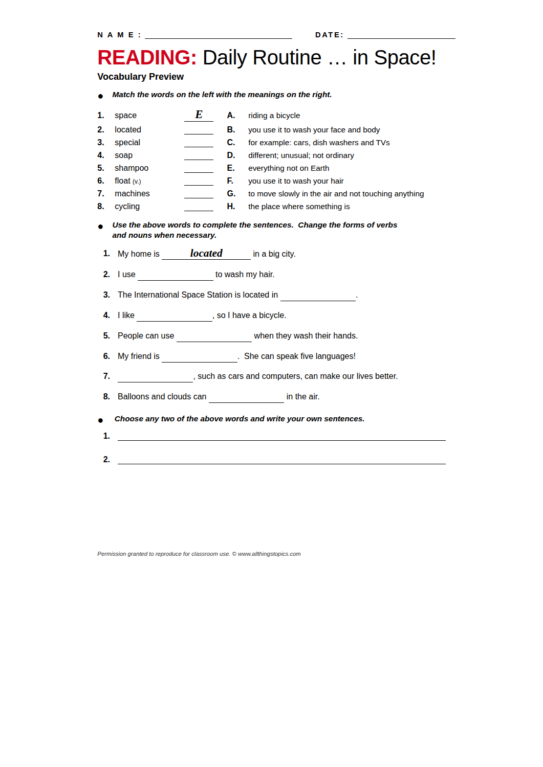N A M E :
DATE:
READING: Daily Routine … in Space!
Vocabulary Preview
● Match the words on the left with the meanings on the right.
| 1. | space | E | A. | riding a bicycle |
| 2. | located | | B. | you use it to wash your face and body |
| 3. | special | | C. | for example: cars, dish washers and TVs |
| 4. | soap | | D. | different; unusual; not ordinary |
| 5. | shampoo | | E. | everything not on Earth |
| 6. | float (v.) | | F. | you use it to wash your hair |
| 7. | machines | | G. | to move slowly in the air and not touching anything |
| 8. | cycling | | H. | the place where something is |
● Use the above words to complete the sentences. Change the forms of verbs
and nouns when necessary.
My home is located in a big city.
I use to wash my hair.
The International Space Station is located in .
I like , so I have a bicycle.
People can use when they wash their hands.
My friend is . She can speak five languages!
, such as cars and computers, can make our lives better.
Balloons and clouds can in the air.
● Choose any two of the above words and write your own sentences.
Permission granted to reproduce for classroom use. © www.allthingstopics.com